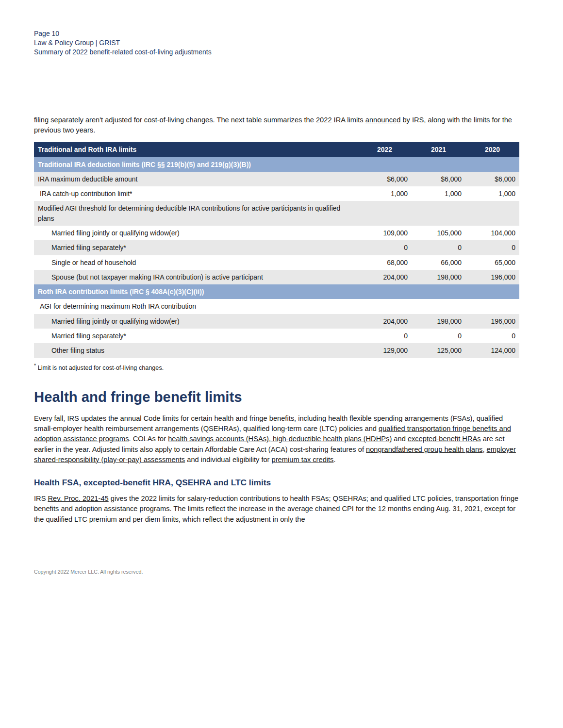Page 10
Law & Policy Group | GRIST
Summary of 2022 benefit-related cost-of-living adjustments
filing separately aren't adjusted for cost-of-living changes. The next table summarizes the 2022 IRA limits announced by IRS, along with the limits for the previous two years.
| Traditional and Roth IRA limits | 2022 | 2021 | 2020 |
| --- | --- | --- | --- |
| Traditional IRA deduction limits (IRC §§ 219(b)(5) and 219(g)(3)(B)) |
| IRA maximum deductible amount | $6,000 | $6,000 | $6,000 |
| IRA catch-up contribution limit* | 1,000 | 1,000 | 1,000 |
| Modified AGI threshold for determining deductible IRA contributions for active participants in qualified plans | | | |
| Married filing jointly or qualifying widow(er) | 109,000 | 105,000 | 104,000 |
| Married filing separately* | 0 | 0 | 0 |
| Single or head of household | 68,000 | 66,000 | 65,000 |
| Spouse (but not taxpayer making IRA contribution) is active participant | 204,000 | 198,000 | 196,000 |
| Roth IRA contribution limits (IRC § 408A(c)(3)(C)(ii)) |
| AGI for determining maximum Roth IRA contribution | | | |
| Married filing jointly or qualifying widow(er) | 204,000 | 198,000 | 196,000 |
| Married filing separately* | 0 | 0 | 0 |
| Other filing status | 129,000 | 125,000 | 124,000 |
* Limit is not adjusted for cost-of-living changes.
Health and fringe benefit limits
Every fall, IRS updates the annual Code limits for certain health and fringe benefits, including health flexible spending arrangements (FSAs), qualified small-employer health reimbursement arrangements (QSEHRAs), qualified long-term care (LTC) policies and qualified transportation fringe benefits and adoption assistance programs. COLAs for health savings accounts (HSAs), high-deductible health plans (HDHPs) and excepted-benefit HRAs are set earlier in the year. Adjusted limits also apply to certain Affordable Care Act (ACA) cost-sharing features of nongrandfathered group health plans, employer shared-responsibility (play-or-pay) assessments and individual eligibility for premium tax credits.
Health FSA, excepted-benefit HRA, QSEHRA and LTC limits
IRS Rev. Proc. 2021-45 gives the 2022 limits for salary-reduction contributions to health FSAs; QSEHRAs; and qualified LTC policies, transportation fringe benefits and adoption assistance programs. The limits reflect the increase in the average chained CPI for the 12 months ending Aug. 31, 2021, except for the qualified LTC premium and per diem limits, which reflect the adjustment in only the
Copyright 2022 Mercer LLC. All rights reserved.